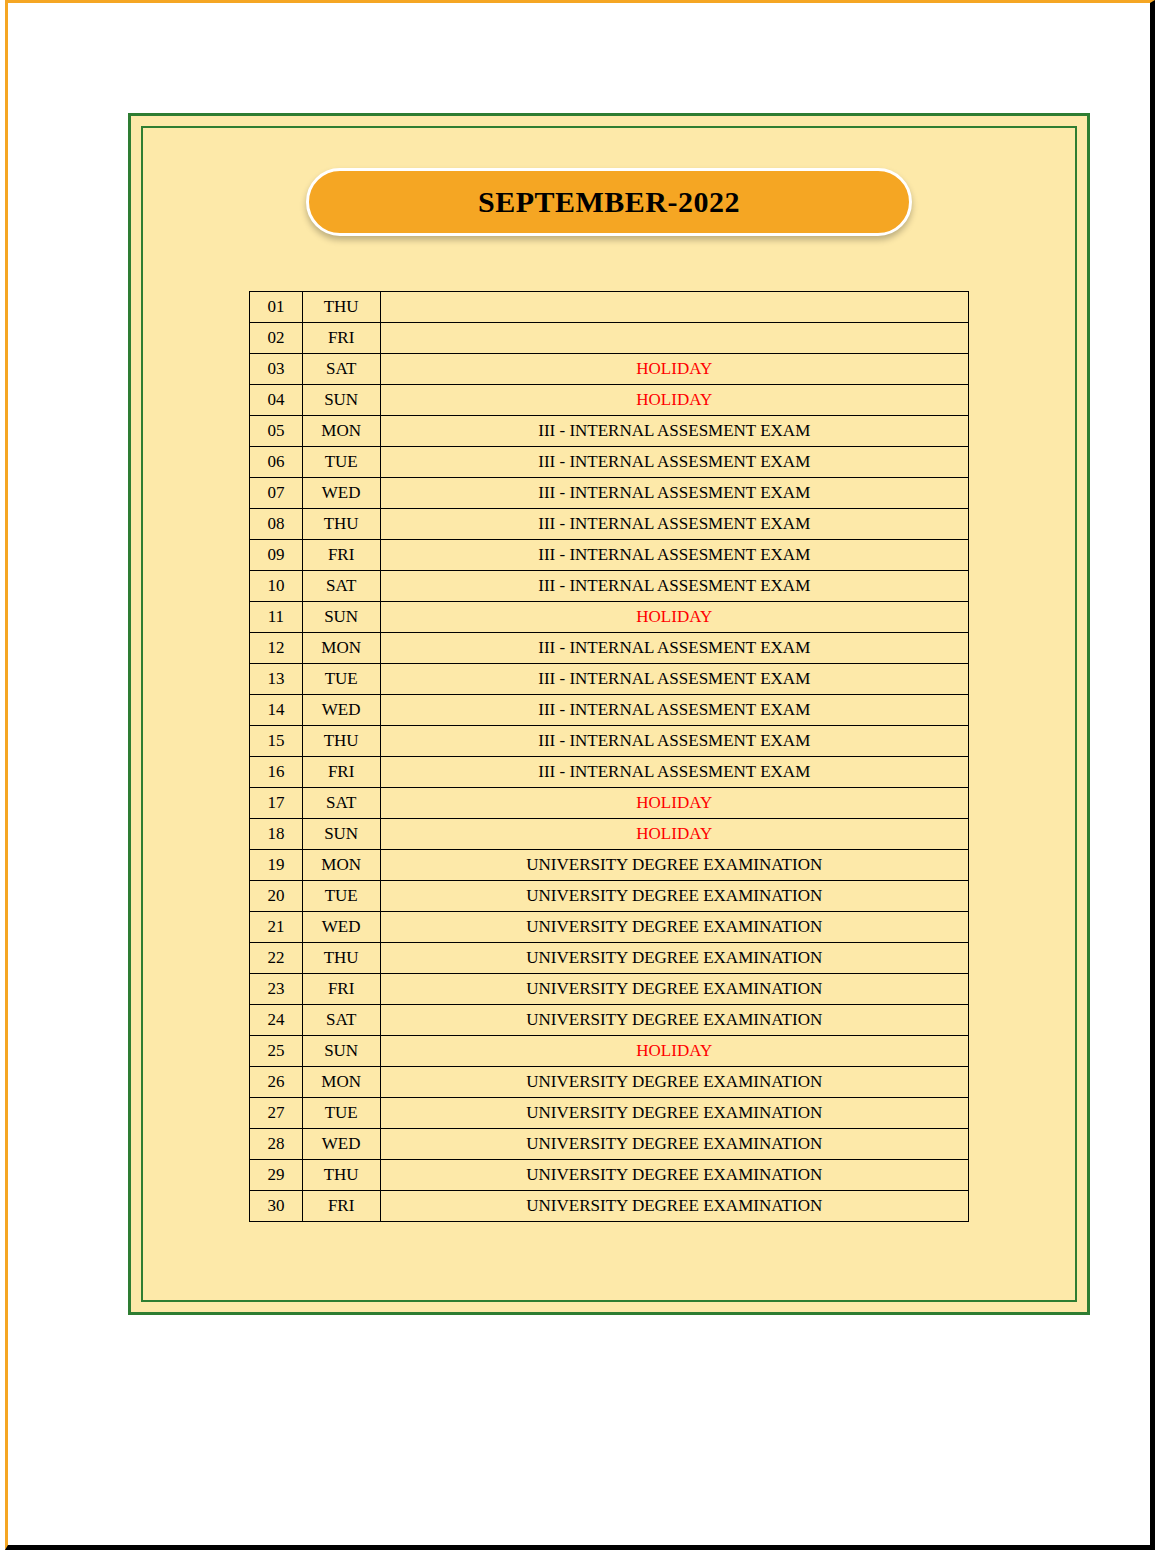SEPTEMBER-2022
| 01 | THU | |
| 02 | FRI | |
| 03 | SAT | HOLIDAY |
| 04 | SUN | HOLIDAY |
| 05 | MON | III - INTERNAL ASSESMENT EXAM |
| 06 | TUE | III - INTERNAL ASSESMENT EXAM |
| 07 | WED | III - INTERNAL ASSESMENT EXAM |
| 08 | THU | III - INTERNAL ASSESMENT EXAM |
| 09 | FRI | III - INTERNAL ASSESMENT EXAM |
| 10 | SAT | III - INTERNAL ASSESMENT EXAM |
| 11 | SUN | HOLIDAY |
| 12 | MON | III - INTERNAL ASSESMENT EXAM |
| 13 | TUE | III - INTERNAL ASSESMENT EXAM |
| 14 | WED | III - INTERNAL ASSESMENT EXAM |
| 15 | THU | III - INTERNAL ASSESMENT EXAM |
| 16 | FRI | III - INTERNAL ASSESMENT EXAM |
| 17 | SAT | HOLIDAY |
| 18 | SUN | HOLIDAY |
| 19 | MON | UNIVERSITY DEGREE EXAMINATION |
| 20 | TUE | UNIVERSITY DEGREE EXAMINATION |
| 21 | WED | UNIVERSITY DEGREE EXAMINATION |
| 22 | THU | UNIVERSITY DEGREE EXAMINATION |
| 23 | FRI | UNIVERSITY DEGREE EXAMINATION |
| 24 | SAT | UNIVERSITY DEGREE EXAMINATION |
| 25 | SUN | HOLIDAY |
| 26 | MON | UNIVERSITY DEGREE EXAMINATION |
| 27 | TUE | UNIVERSITY DEGREE EXAMINATION |
| 28 | WED | UNIVERSITY DEGREE EXAMINATION |
| 29 | THU | UNIVERSITY DEGREE EXAMINATION |
| 30 | FRI | UNIVERSITY DEGREE EXAMINATION |